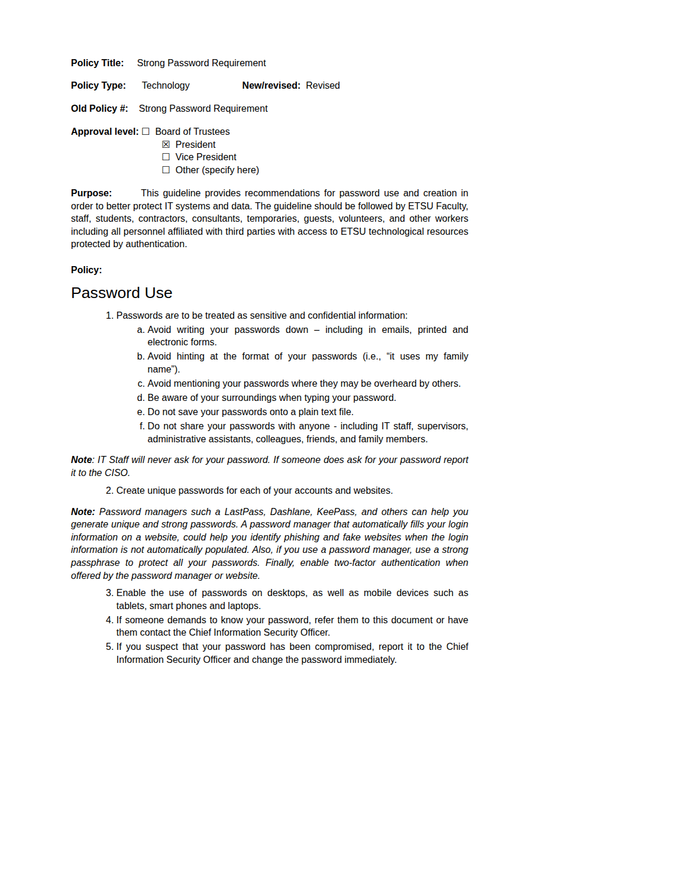Policy Title: Strong Password Requirement
Policy Type: Technology New/revised: Revised
Old Policy #: Strong Password Requirement
Approval level: ☐ Board of Trustees ☒ President ☐ Vice President ☐ Other (specify here)
Purpose: This guideline provides recommendations for password use and creation in order to better protect IT systems and data. The guideline should be followed by ETSU Faculty, staff, students, contractors, consultants, temporaries, guests, volunteers, and other workers including all personnel affiliated with third parties with access to ETSU technological resources protected by authentication.
Policy:
Password Use
Passwords are to be treated as sensitive and confidential information:
Avoid writing your passwords down – including in emails, printed and electronic forms.
Avoid hinting at the format of your passwords (i.e., “it uses my family name”).
Avoid mentioning your passwords where they may be overheard by others.
Be aware of your surroundings when typing your password.
Do not save your passwords onto a plain text file.
Do not share your passwords with anyone - including IT staff, supervisors, administrative assistants, colleagues, friends, and family members.
Note: IT Staff will never ask for your password. If someone does ask for your password report it to the CISO.
Create unique passwords for each of your accounts and websites.
Note: Password managers such a LastPass, Dashlane, KeePass, and others can help you generate unique and strong passwords. A password manager that automatically fills your login information on a website, could help you identify phishing and fake websites when the login information is not automatically populated. Also, if you use a password manager, use a strong passphrase to protect all your passwords. Finally, enable two-factor authentication when offered by the password manager or website.
Enable the use of passwords on desktops, as well as mobile devices such as tablets, smart phones and laptops.
If someone demands to know your password, refer them to this document or have them contact the Chief Information Security Officer.
If you suspect that your password has been compromised, report it to the Chief Information Security Officer and change the password immediately.